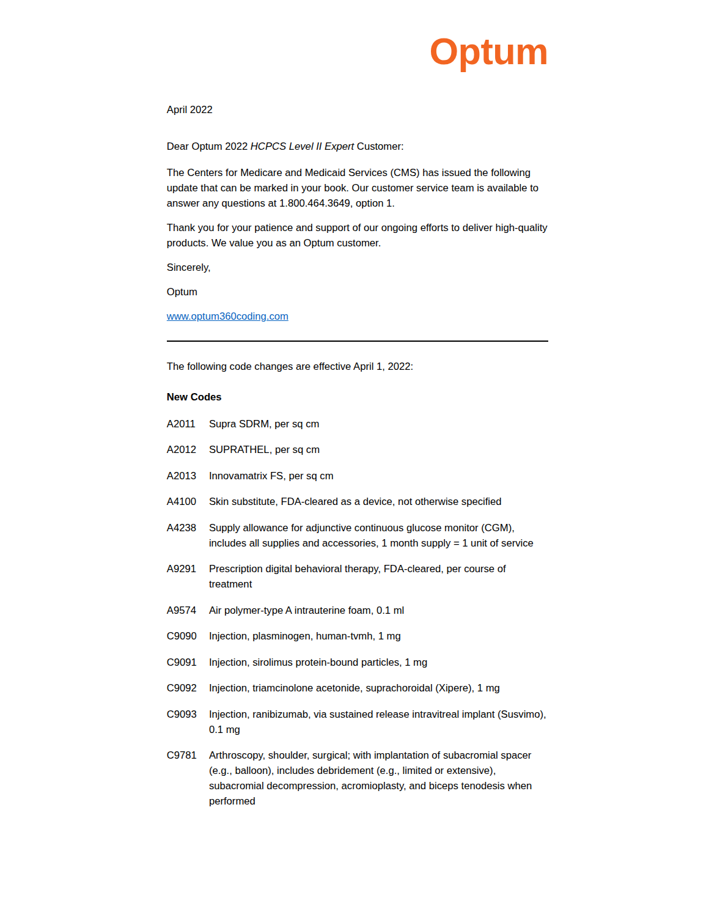Optum
April 2022
Dear Optum 2022 HCPCS Level II Expert Customer:
The Centers for Medicare and Medicaid Services (CMS) has issued the following update that can be marked in your book. Our customer service team is available to answer any questions at 1.800.464.3649, option 1.
Thank you for your patience and support of our ongoing efforts to deliver high-quality products. We value you as an Optum customer.
Sincerely,
Optum
www.optum360coding.com
The following code changes are effective April 1, 2022:
New Codes
A2011
Supra SDRM, per sq cm
A2012
SUPRATHEL, per sq cm
A2013
Innovamatrix FS, per sq cm
A4100
Skin substitute, FDA-cleared as a device, not otherwise specified
A4238
Supply allowance for adjunctive continuous glucose monitor (CGM), includes all supplies and accessories, 1 month supply = 1 unit of service
A9291
Prescription digital behavioral therapy, FDA-cleared, per course of treatment
A9574
Air polymer-type A intrauterine foam, 0.1 ml
C9090
Injection, plasminogen, human-tvmh, 1 mg
C9091
Injection, sirolimus protein-bound particles, 1 mg
C9092
Injection, triamcinolone acetonide, suprachoroidal (Xipere), 1 mg
C9093
Injection, ranibizumab, via sustained release intravitreal implant (Susvimo), 0.1 mg
C9781
Arthroscopy, shoulder, surgical; with implantation of subacromial spacer (e.g., balloon), includes debridement (e.g., limited or extensive), subacromial decompression, acromioplasty, and biceps tenodesis when performed